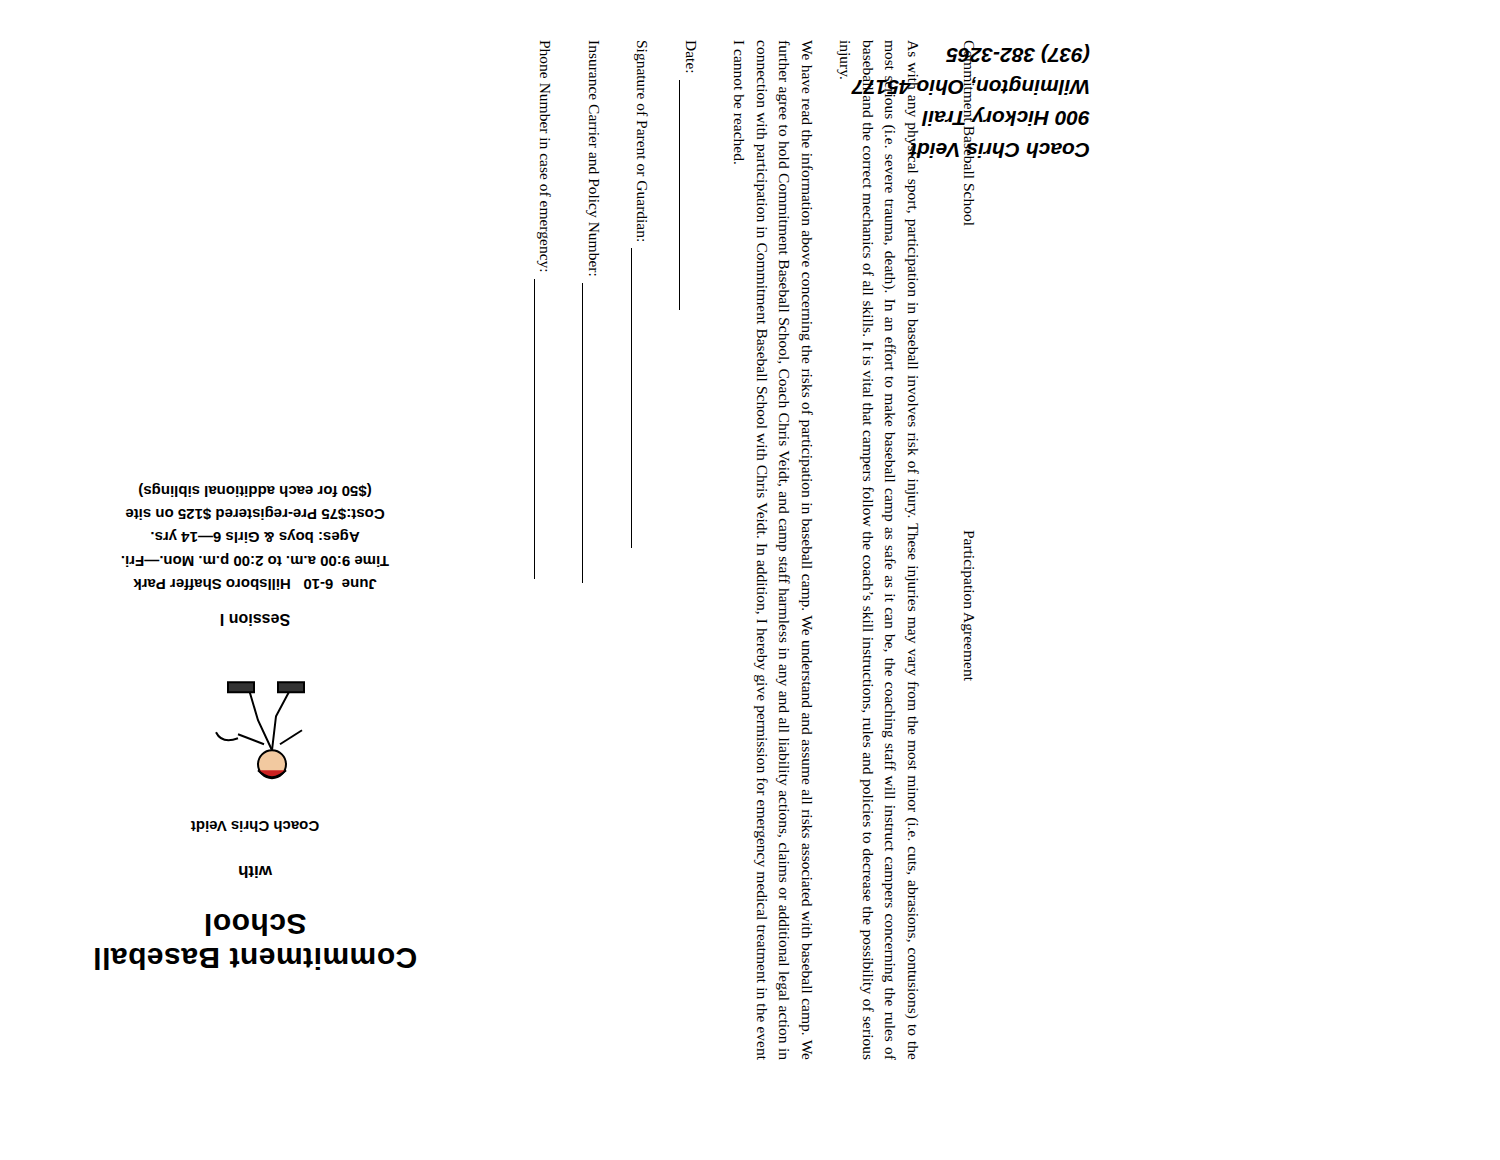Commitment Baseball School Participation Agreement
As with any physical sport, participation in baseball involves risk of injury. These injuries may vary from the most minor (i.e. cuts, abrasions, contusions) to the most serious (i.e. severe trauma, death). In an effort to make baseball camp as safe as it can be, the coaching staff will instruct campers concerning the rules of baseball and the correct mechanics of all skills. It is vital that campers follow the coach’s skill instructions, rules and policies to decrease the possibility of serious injury.
We have read the information above concerning the risks of participation in baseball camp. We understand and assume all risks associated with baseball camp. We further agree to hold Commitment Baseball School, Coach Chris Veidt, and camp staff harmless in any and all liability actions, claims or additional legal action in connection with participation in Commitment Baseball School with Chris Veidt. In addition, I hereby give permission for emergency medical treatment in the event I cannot be reached.
Date:
Signature of Parent or Guardian:
Insurance Carrier and Policy Number:
Phone Number in case of emergency:
Coach Chris Veidt
900 Hickory Trail
Wilmington, Ohio 45177
(937) 382-3265
Commitment Baseball School
with
Coach Chris Veidt
Session I
June 6-10 Hillsboro Shaffer Park
Time 9:00 a.m. to 2:00 p.m. Mon.—Fri.
Ages: boys & Girls 6—14 yrs.
Cost:$75 Pre-registered $125 on site
($50 for each additional siblings)